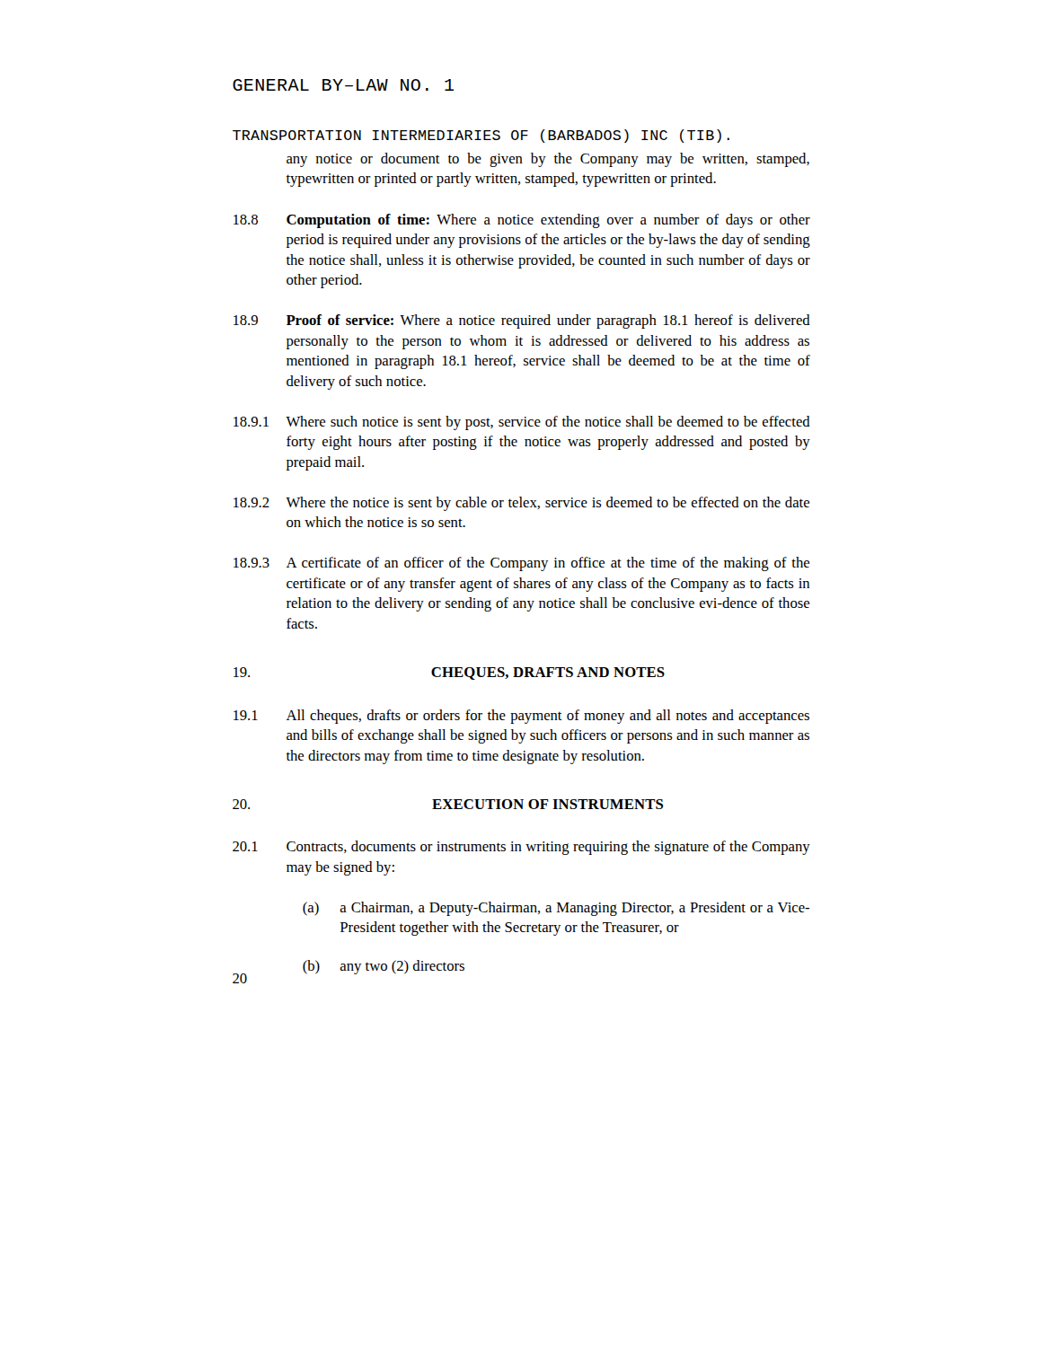GENERAL BY–LAW NO. 1
TRANSPORTATION INTERMEDIARIES OF (BARBADOS) INC (TIB).
any notice or document to be given by the Company may be written, stamped, typewritten or printed or partly written, stamped, typewritten or printed.
18.8
Computation of time: Where a notice extending over a number of days or other period is required under any provisions of the articles or the by-laws the day of sending the notice shall, unless it is otherwise provided, be counted in such number of days or other period.
18.9
Proof of service: Where a notice required under paragraph 18.1 hereof is delivered personally to the person to whom it is addressed or delivered to his address as mentioned in paragraph 18.1 hereof, service shall be deemed to be at the time of delivery of such notice.
18.9.1
Where such notice is sent by post, service of the notice shall be deemed to be effected forty eight hours after posting if the notice was properly addressed and posted by prepaid mail.
18.9.2
Where the notice is sent by cable or telex, service is deemed to be effected on the date on which the notice is so sent.
18.9.3
A certificate of an officer of the Company in office at the time of the making of the certificate or of any transfer agent of shares of any class of the Company as to facts in relation to the delivery or sending of any notice shall be conclusive evi‑dence of those facts.
19.
CHEQUES, DRAFTS AND NOTES
19.1
All cheques, drafts or orders for the payment of money and all notes and acceptances and bills of exchange shall be signed by such officers or persons and in such manner as the directors may from time to time designate by resolution.
20.
EXECUTION OF INSTRUMENTS
20.1
Contracts, documents or instruments in writing requiring the signature of the Company may be signed by:
(a)
a Chairman, a Deputy-Chairman, a Managing Director, a President or a Vice-President together with the Secretary or the Treasurer, or
(b)
any two (2) directors
20